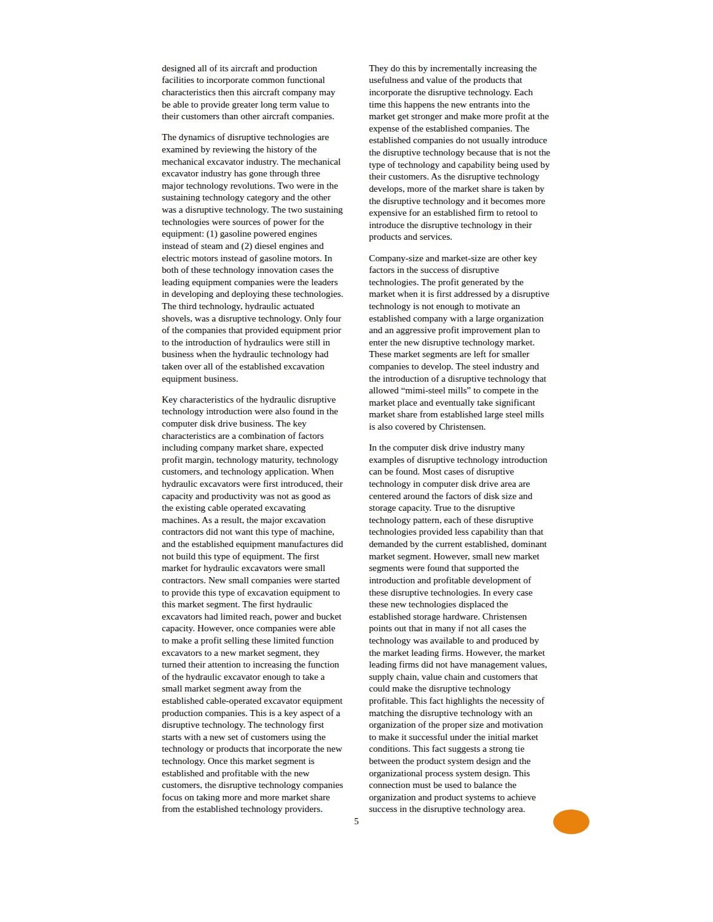designed all of its aircraft and production facilities to incorporate common functional characteristics then this aircraft company may be able to provide greater long term value to their customers than other aircraft companies.
The dynamics of disruptive technologies are examined by reviewing the history of the mechanical excavator industry. The mechanical excavator industry has gone through three major technology revolutions. Two were in the sustaining technology category and the other was a disruptive technology. The two sustaining technologies were sources of power for the equipment: (1) gasoline powered engines instead of steam and (2) diesel engines and electric motors instead of gasoline motors. In both of these technology innovation cases the leading equipment companies were the leaders in developing and deploying these technologies. The third technology, hydraulic actuated shovels, was a disruptive technology. Only four of the companies that provided equipment prior to the introduction of hydraulics were still in business when the hydraulic technology had taken over all of the established excavation equipment business.
Key characteristics of the hydraulic disruptive technology introduction were also found in the computer disk drive business. The key characteristics are a combination of factors including company market share, expected profit margin, technology maturity, technology customers, and technology application. When hydraulic excavators were first introduced, their capacity and productivity was not as good as the existing cable operated excavating machines. As a result, the major excavation contractors did not want this type of machine, and the established equipment manufactures did not build this type of equipment. The first market for hydraulic excavators were small contractors. New small companies were started to provide this type of excavation equipment to this market segment. The first hydraulic excavators had limited reach, power and bucket capacity. However, once companies were able to make a profit selling these limited function excavators to a new market segment, they turned their attention to increasing the function of the hydraulic excavator enough to take a small market segment away from the established cable-operated excavator equipment production companies. This is a key aspect of a disruptive technology. The technology first starts with a new set of customers using the technology or products that incorporate the new technology. Once this market segment is established and profitable with the new customers, the disruptive technology companies focus on taking more and more market share from the established technology providers. They do this by incrementally increasing the usefulness and value of the products that incorporate the disruptive technology. Each time this happens the new entrants into the market get stronger and make more profit at the expense of the established companies. The established companies do not usually introduce the disruptive technology because that is not the type of technology and capability being used by their customers. As the disruptive technology develops, more of the market share is taken by the disruptive technology and it becomes more expensive for an established firm to retool to introduce the disruptive technology in their products and services.
Company-size and market-size are other key factors in the success of disruptive technologies. The profit generated by the market when it is first addressed by a disruptive technology is not enough to motivate an established company with a large organization and an aggressive profit improvement plan to enter the new disruptive technology market. These market segments are left for smaller companies to develop. The steel industry and the introduction of a disruptive technology that allowed “mimi-steel mills” to compete in the market place and eventually take significant market share from established large steel mills is also covered by Christensen.
In the computer disk drive industry many examples of disruptive technology introduction can be found. Most cases of disruptive technology in computer disk drive area are centered around the factors of disk size and storage capacity. True to the disruptive technology pattern, each of these disruptive technologies provided less capability than that demanded by the current established, dominant market segment. However, small new market segments were found that supported the introduction and profitable development of these disruptive technologies. In every case these new technologies displaced the established storage hardware. Christensen points out that in many if not all cases the technology was available to and produced by the market leading firms. However, the market leading firms did not have management values, supply chain, value chain and customers that could make the disruptive technology profitable. This fact highlights the necessity of matching the disruptive technology with an organization of the proper size and motivation to make it successful under the initial market conditions. This fact suggests a strong tie between the product system design and the organizational process system design. This connection must be used to balance the organization and product systems to achieve success in the disruptive technology area.
5